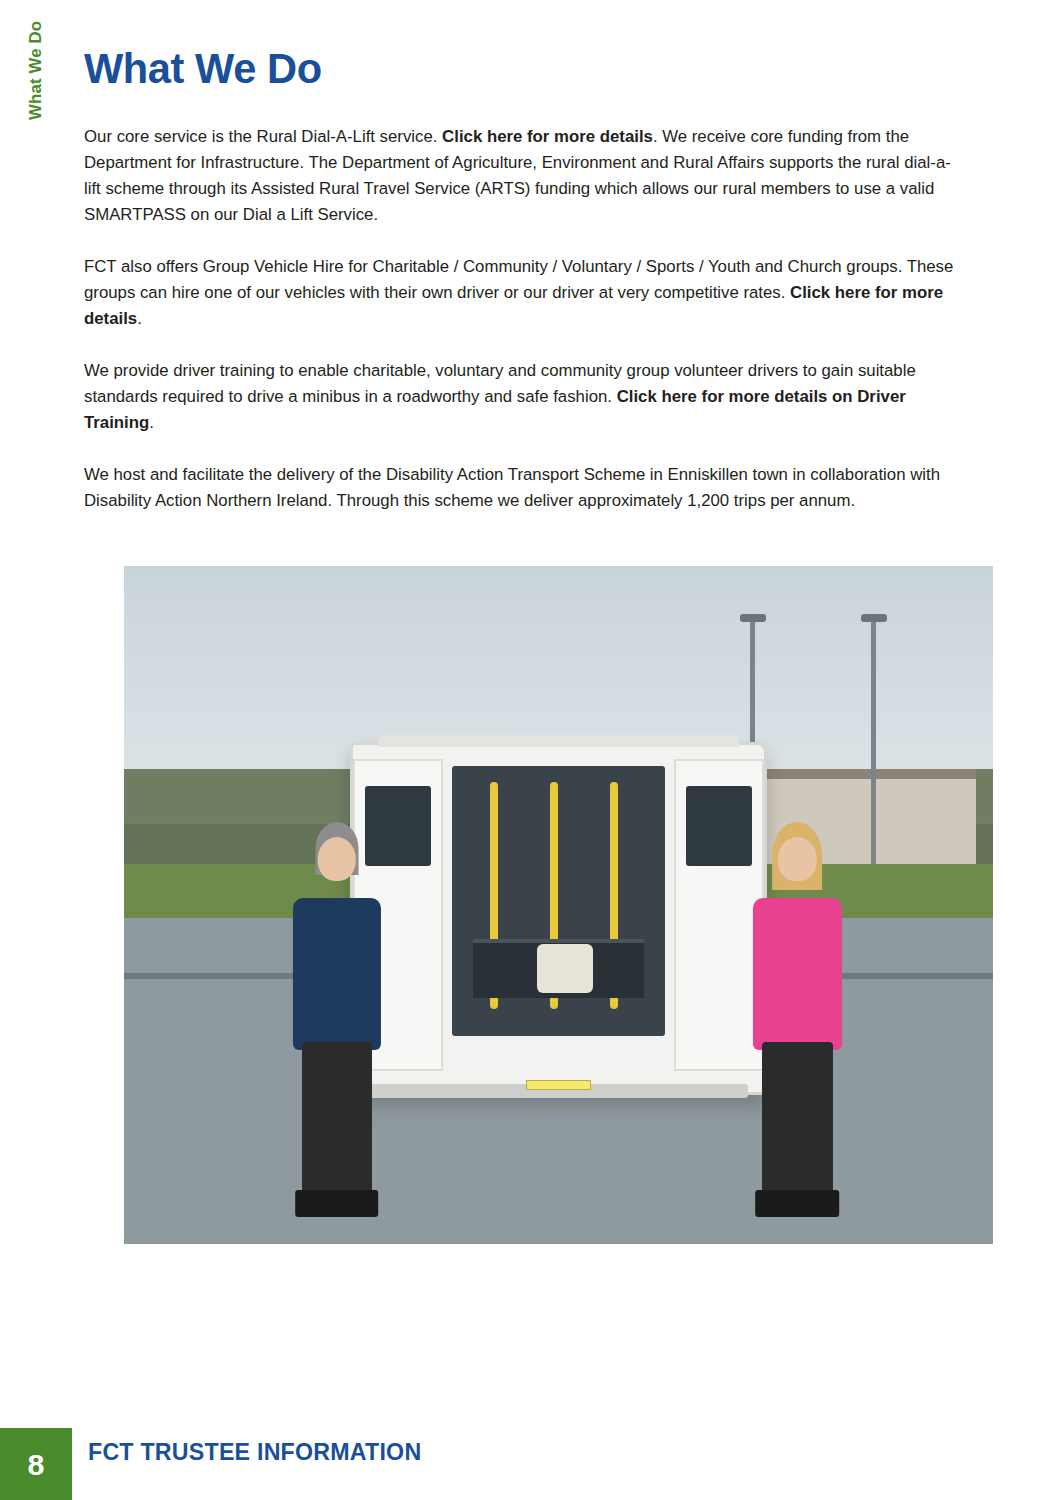What We Do
What We Do
Our core service is the Rural Dial-A-Lift service. Click here for more details. We receive core funding from the Department for Infrastructure. The Department of Agriculture, Environment and Rural Affairs supports the rural dial-a-lift scheme through its Assisted Rural Travel Service (ARTS) funding which allows our rural members to use a valid SMARTPASS on our Dial a Lift Service.
FCT also offers Group Vehicle Hire for Charitable / Community / Voluntary / Sports / Youth and Church groups. These groups can hire one of our vehicles with their own driver or our driver at very competitive rates. Click here for more details.
We provide driver training to enable charitable, voluntary and community group volunteer drivers to gain suitable standards required to drive a minibus in a roadworthy and safe fashion. Click here for more details on Driver Training.
We host and facilitate the delivery of the Disability Action Transport Scheme in Enniskillen town in collaboration with Disability Action Northern Ireland. Through this scheme we deliver approximately 1,200 trips per annum.
8
FCT TRUSTEE INFORMATION